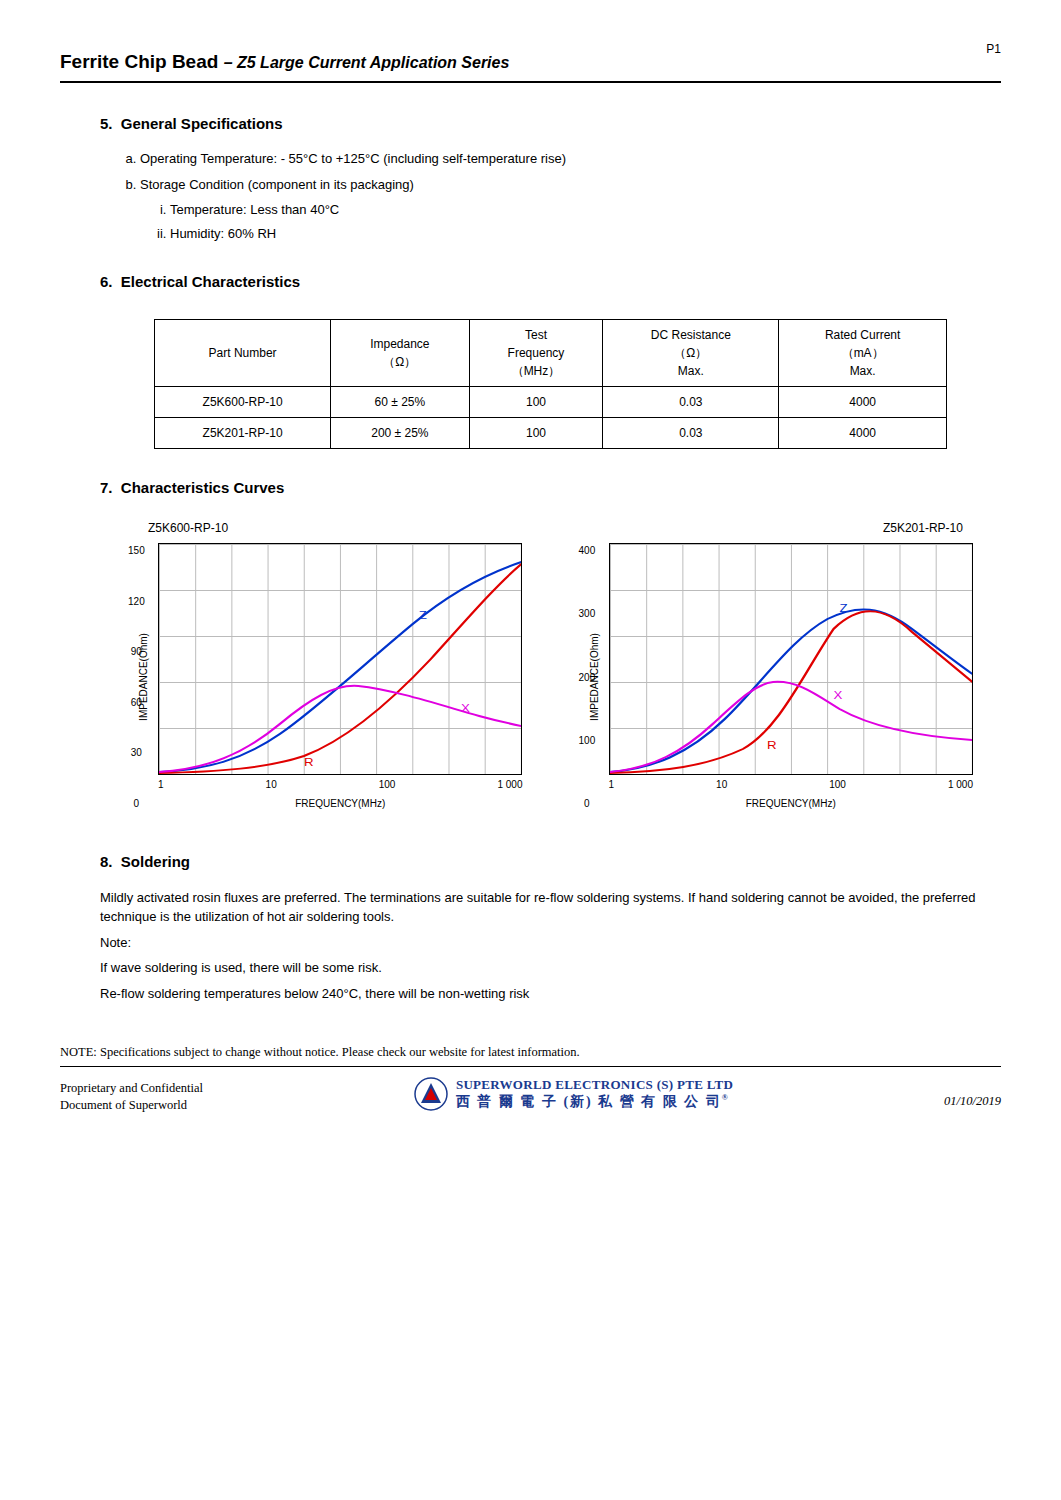P1
Ferrite Chip Bead – Z5 Large Current Application Series
5. General Specifications
Operating Temperature: - 55°C to +125°C (including self-temperature rise)
Storage Condition (component in its packaging)
Temperature: Less than 40°C
Humidity: 60% RH
6. Electrical Characteristics
| Part Number | Impedance （Ω） | Test Frequency （MHz） | DC Resistance （Ω） Max. | Rated Current （mA） Max. |
| --- | --- | --- | --- | --- |
| Z5K600-RP-10 | 60 ± 25% | 100 | 0.03 | 4000 |
| Z5K201-RP-10 | 200 ± 25% | 100 | 0.03 | 4000 |
7. Characteristics Curves
Z5K600-RP-10
IMPEDANCE(Ohm)
1501209060300
Z R X
1101001 000
FREQUENCY(MHz)
Z5K201-RP-10
IMPEDANCE(Ohm)
4003002001000
Z R X
1101001 000
FREQUENCY(MHz)
8. Soldering
Mildly activated rosin fluxes are preferred. The terminations are suitable for re-flow soldering systems. If hand soldering cannot be avoided, the preferred technique is the utilization of hot air soldering tools.
Note:
If wave soldering is used, there will be some risk.
Re-flow soldering temperatures below 240°C, there will be non-wetting risk
NOTE: Specifications subject to change without notice. Please check our website for latest information.
Proprietary and Confidential
Document of Superworld
SUPERWORLD ELECTRONICS (S) PTE LTD
西 普 爾 電 子 (新) 私 營 有 限 公 司®
01/10/2019